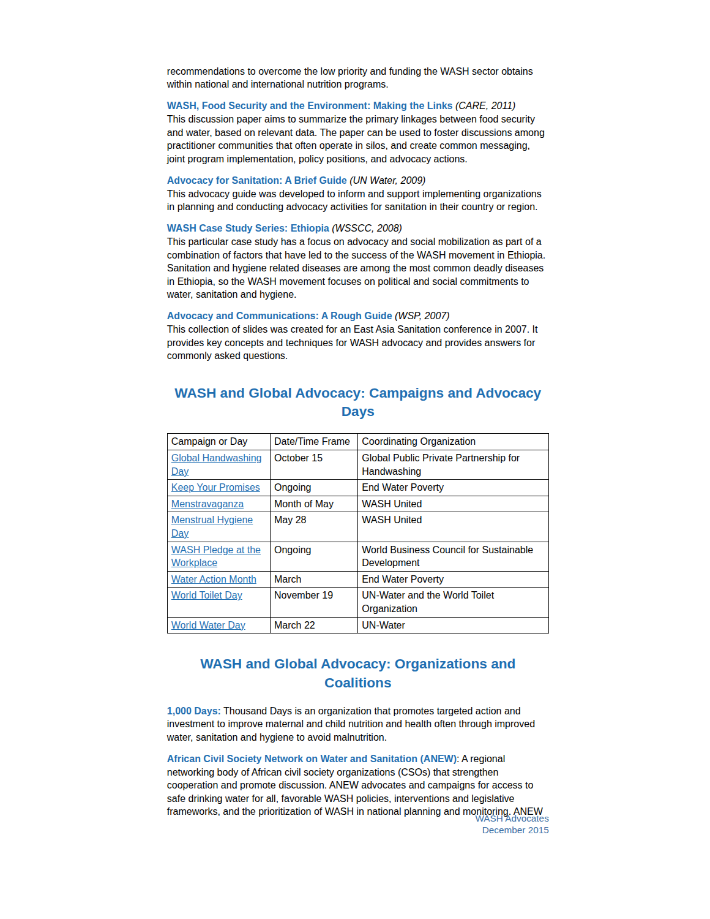recommendations to overcome the low priority and funding the WASH sector obtains within national and international nutrition programs.
WASH, Food Security and the Environment: Making the Links (CARE, 2011)
This discussion paper aims to summarize the primary linkages between food security and water, based on relevant data. The paper can be used to foster discussions among practitioner communities that often operate in silos, and create common messaging, joint program implementation, policy positions, and advocacy actions.
Advocacy for Sanitation: A Brief Guide (UN Water, 2009)
This advocacy guide was developed to inform and support implementing organizations in planning and conducting advocacy activities for sanitation in their country or region.
WASH Case Study Series: Ethiopia (WSSCC, 2008)
This particular case study has a focus on advocacy and social mobilization as part of a combination of factors that have led to the success of the WASH movement in Ethiopia. Sanitation and hygiene related diseases are among the most common deadly diseases in Ethiopia, so the WASH movement focuses on political and social commitments to water, sanitation and hygiene.
Advocacy and Communications: A Rough Guide (WSP, 2007)
This collection of slides was created for an East Asia Sanitation conference in 2007. It provides key concepts and techniques for WASH advocacy and provides answers for commonly asked questions.
WASH and Global Advocacy: Campaigns and Advocacy Days
| Campaign or Day | Date/Time Frame | Coordinating Organization |
| Global Handwashing Day | October 15 | Global Public Private Partnership for Handwashing |
| Keep Your Promises | Ongoing | End Water Poverty |
| Menstravaganza | Month of May | WASH United |
| Menstrual Hygiene Day | May 28 | WASH United |
| WASH Pledge at the Workplace | Ongoing | World Business Council for Sustainable Development |
| Water Action Month | March | End Water Poverty |
| World Toilet Day | November 19 | UN-Water and the World Toilet Organization |
| World Water Day | March 22 | UN-Water |
WASH and Global Advocacy: Organizations and Coalitions
1,000 Days: Thousand Days is an organization that promotes targeted action and investment to improve maternal and child nutrition and health often through improved water, sanitation and hygiene to avoid malnutrition.
African Civil Society Network on Water and Sanitation (ANEW): A regional networking body of African civil society organizations (CSOs) that strengthen cooperation and promote discussion. ANEW advocates and campaigns for access to safe drinking water for all, favorable WASH policies, interventions and legislative frameworks, and the prioritization of WASH in national planning and monitoring. ANEW
WASH Advocates
December 2015